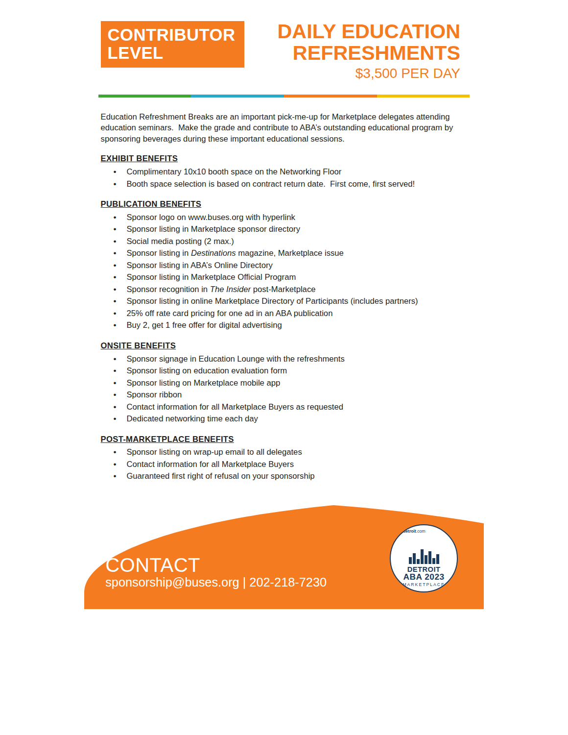Contributor
Level
Daily Education
Refreshments
$3,500 per day
Education Refreshment Breaks are an important pick-me-up for Marketplace delegates attending education seminars. Make the grade and contribute to ABA’s outstanding educational program by sponsoring beverages during these important educational sessions.
Exhibit Benefits
Complimentary 10x10 booth space on the Networking Floor
Booth space selection is based on contract return date. First come, first served!
Publication Benefits
Sponsor logo on www.buses.org with hyperlink
Sponsor listing in Marketplace sponsor directory
Social media posting (2 max.)
Sponsor listing in Destinations magazine, Marketplace issue
Sponsor listing in ABA’s Online Directory
Sponsor listing in Marketplace Official Program
Sponsor recognition in The Insider post-Marketplace
Sponsor listing in online Marketplace Directory of Participants (includes partners)
25% off rate card pricing for one ad in an ABA publication
Buy 2, get 1 free offer for digital advertising
Onsite Benefits
Sponsor signage in Education Lounge with the refreshments
Sponsor listing on education evaluation form
Sponsor listing on Marketplace mobile app
Sponsor ribbon
Contact information for all Marketplace Buyers as requested
Dedicated networking time each day
Post-Marketplace Benefits
Sponsor listing on wrap-up email to all delegates
Contact information for all Marketplace Buyers
Guaranteed first right of refusal on your sponsorship
CONTACT
sponsorship@buses.org | 202-218-7230
visitdetroit.com
DETROIT
ABA 2023
MARKETPLACE